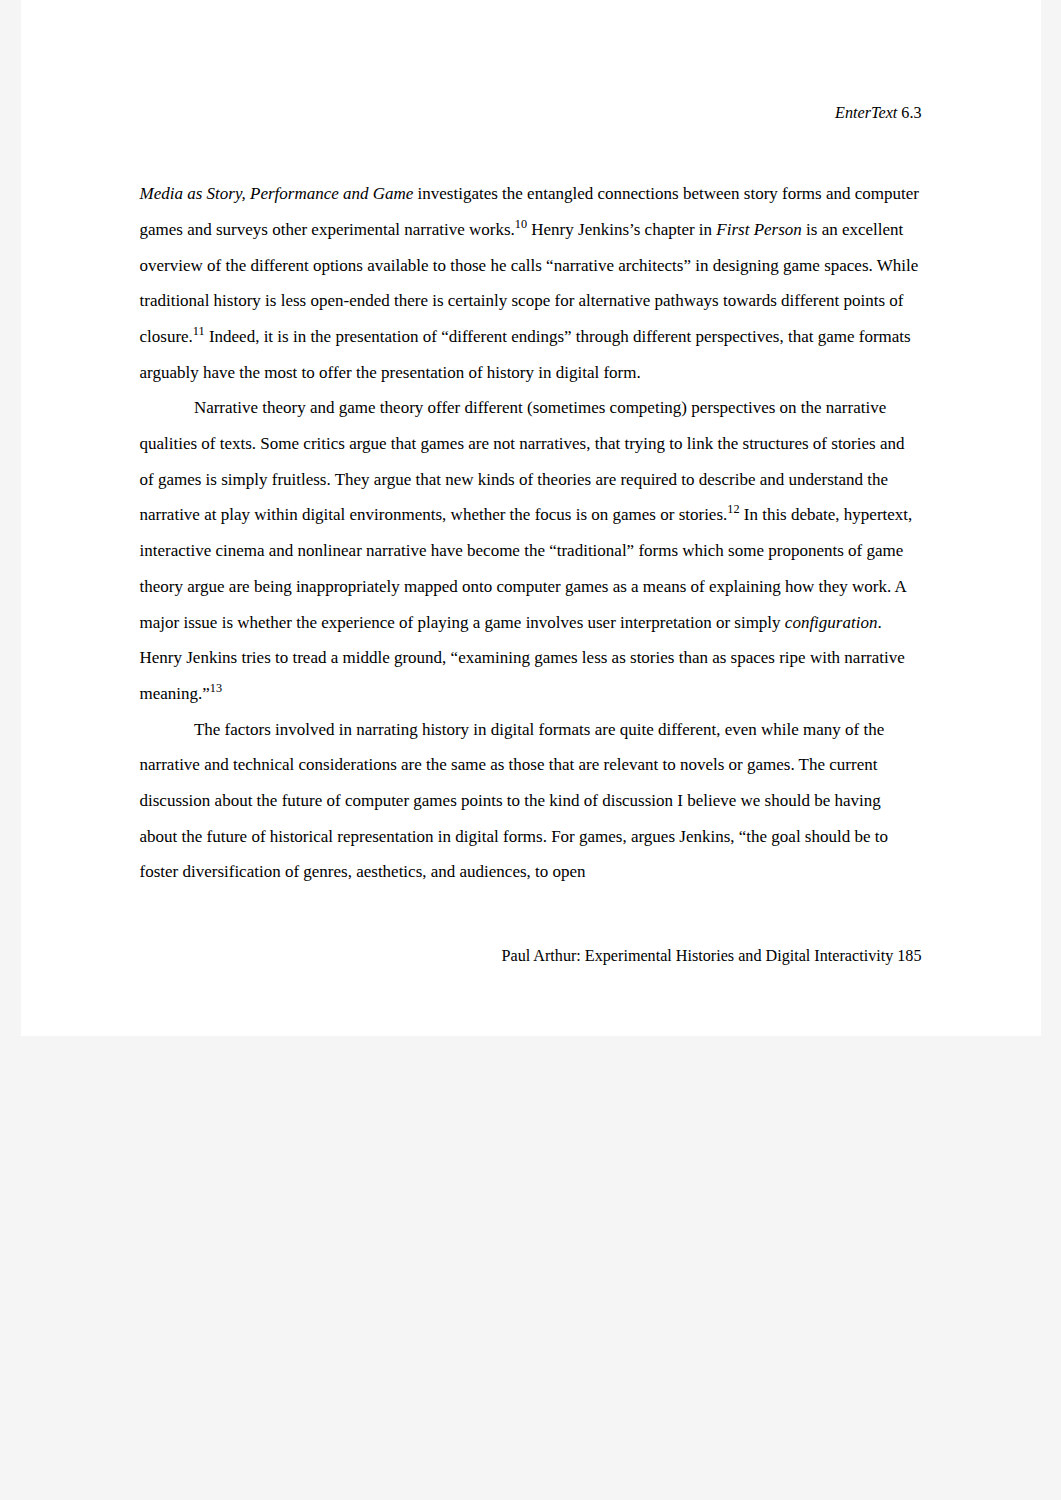EnterText 6.3
Media as Story, Performance and Game investigates the entangled connections between story forms and computer games and surveys other experimental narrative works.10 Henry Jenkins’s chapter in First Person is an excellent overview of the different options available to those he calls “narrative architects” in designing game spaces. While traditional history is less open-ended there is certainly scope for alternative pathways towards different points of closure.11 Indeed, it is in the presentation of “different endings” through different perspectives, that game formats arguably have the most to offer the presentation of history in digital form.
Narrative theory and game theory offer different (sometimes competing) perspectives on the narrative qualities of texts. Some critics argue that games are not narratives, that trying to link the structures of stories and of games is simply fruitless. They argue that new kinds of theories are required to describe and understand the narrative at play within digital environments, whether the focus is on games or stories.12 In this debate, hypertext, interactive cinema and nonlinear narrative have become the “traditional” forms which some proponents of game theory argue are being inappropriately mapped onto computer games as a means of explaining how they work. A major issue is whether the experience of playing a game involves user interpretation or simply configuration. Henry Jenkins tries to tread a middle ground, “examining games less as stories than as spaces ripe with narrative meaning.”13
The factors involved in narrating history in digital formats are quite different, even while many of the narrative and technical considerations are the same as those that are relevant to novels or games. The current discussion about the future of computer games points to the kind of discussion I believe we should be having about the future of historical representation in digital forms. For games, argues Jenkins, “the goal should be to foster diversification of genres, aesthetics, and audiences, to open
Paul Arthur: Experimental Histories and Digital Interactivity 185